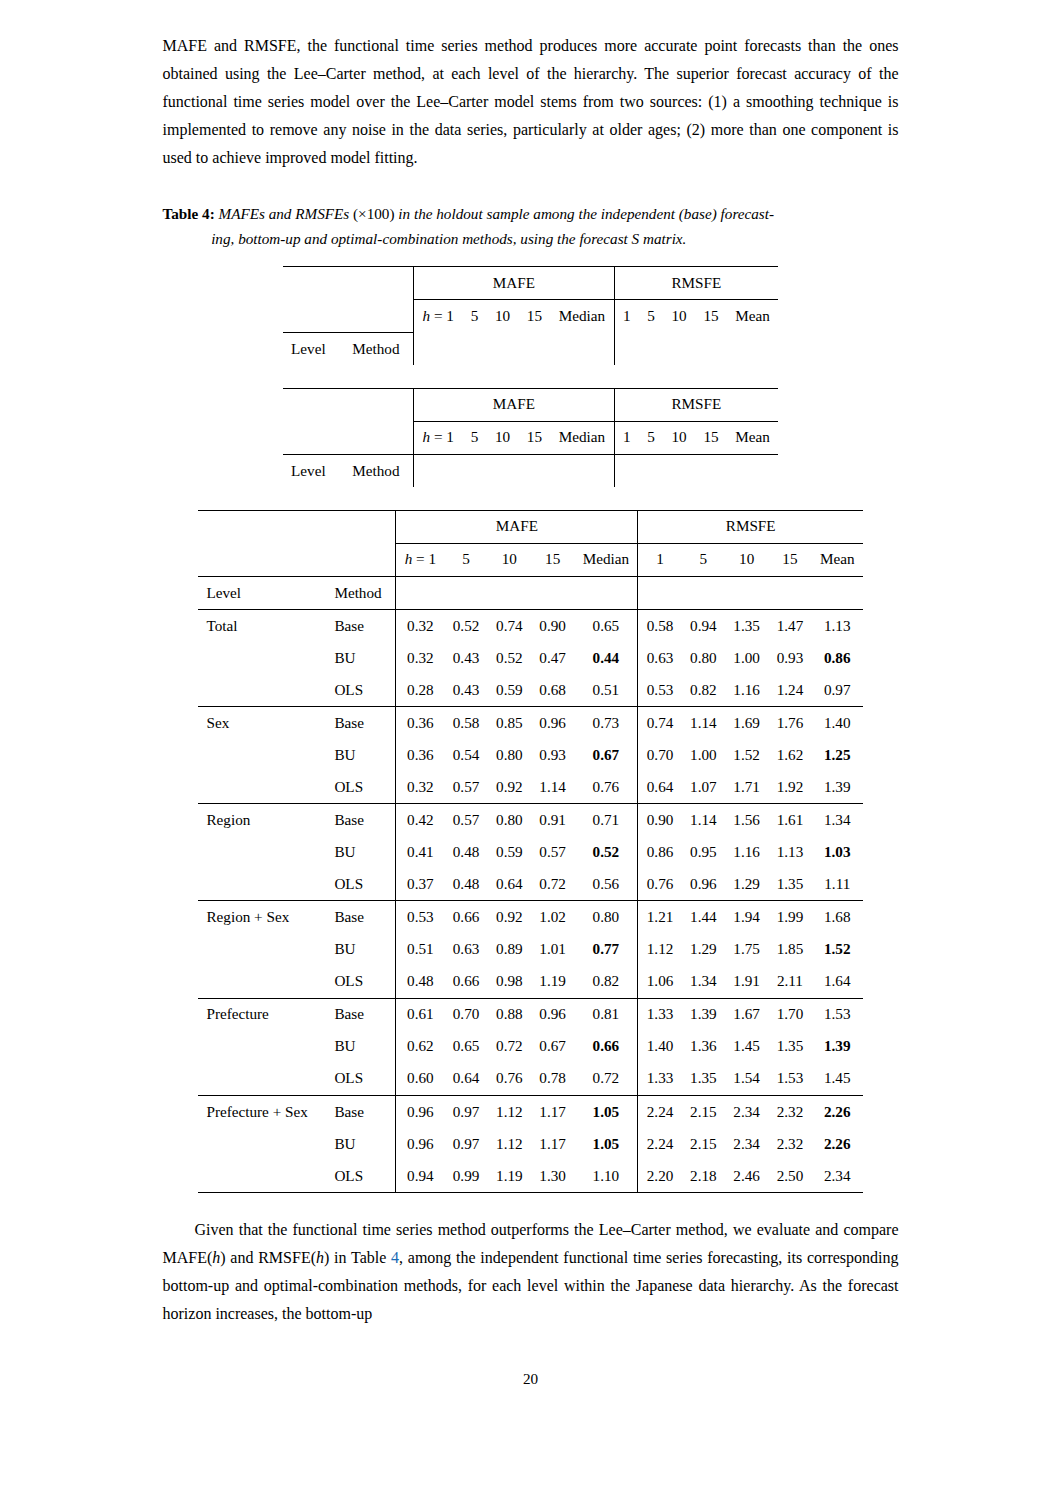MAFE and RMSFE, the functional time series method produces more accurate point forecasts than the ones obtained using the Lee–Carter method, at each level of the hierarchy. The superior forecast accuracy of the functional time series model over the Lee–Carter model stems from two sources: (1) a smoothing technique is implemented to remove any noise in the data series, particularly at older ages; (2) more than one component is used to achieve improved model fitting.
Table 4: MAFEs and RMSFEs (×100) in the holdout sample among the independent (base) forecast- ing, bottom-up and optimal-combination methods, using the forecast S matrix.
| | | MAFE | RMSFE |
| --- | --- | --- | --- |
| h = 1 | 5 | 10 | 15 | Median | 1 | 5 | 10 | 15 | Mean |
| Level | Method | | |
| | | MAFE | RMSFE |
| --- | --- | --- | --- |
| h = 1 | 5 | 10 | 15 | Median | 1 | 5 | 10 | 15 | Mean |
| Level | Method | | |
| | | MAFE | RMSFE |
| --- | --- | --- | --- |
| h = 1 | 5 | 10 | 15 | Median | 1 | 5 | 10 | 15 | Mean |
| Level | Method | | |
| Total | Base | 0.32 | 0.52 | 0.74 | 0.90 | 0.65 | 0.58 | 0.94 | 1.35 | 1.47 | 1.13 |
| | BU | 0.32 | 0.43 | 0.52 | 0.47 | 0.44 | 0.63 | 0.80 | 1.00 | 0.93 | 0.86 |
| | OLS | 0.28 | 0.43 | 0.59 | 0.68 | 0.51 | 0.53 | 0.82 | 1.16 | 1.24 | 0.97 |
| Sex | Base | 0.36 | 0.58 | 0.85 | 0.96 | 0.73 | 0.74 | 1.14 | 1.69 | 1.76 | 1.40 |
| | BU | 0.36 | 0.54 | 0.80 | 0.93 | 0.67 | 0.70 | 1.00 | 1.52 | 1.62 | 1.25 |
| | OLS | 0.32 | 0.57 | 0.92 | 1.14 | 0.76 | 0.64 | 1.07 | 1.71 | 1.92 | 1.39 |
| Region | Base | 0.42 | 0.57 | 0.80 | 0.91 | 0.71 | 0.90 | 1.14 | 1.56 | 1.61 | 1.34 |
| | BU | 0.41 | 0.48 | 0.59 | 0.57 | 0.52 | 0.86 | 0.95 | 1.16 | 1.13 | 1.03 |
| | OLS | 0.37 | 0.48 | 0.64 | 0.72 | 0.56 | 0.76 | 0.96 | 1.29 | 1.35 | 1.11 |
| Region + Sex | Base | 0.53 | 0.66 | 0.92 | 1.02 | 0.80 | 1.21 | 1.44 | 1.94 | 1.99 | 1.68 |
| | BU | 0.51 | 0.63 | 0.89 | 1.01 | 0.77 | 1.12 | 1.29 | 1.75 | 1.85 | 1.52 |
| | OLS | 0.48 | 0.66 | 0.98 | 1.19 | 0.82 | 1.06 | 1.34 | 1.91 | 2.11 | 1.64 |
| Prefecture | Base | 0.61 | 0.70 | 0.88 | 0.96 | 0.81 | 1.33 | 1.39 | 1.67 | 1.70 | 1.53 |
| | BU | 0.62 | 0.65 | 0.72 | 0.67 | 0.66 | 1.40 | 1.36 | 1.45 | 1.35 | 1.39 |
| | OLS | 0.60 | 0.64 | 0.76 | 0.78 | 0.72 | 1.33 | 1.35 | 1.54 | 1.53 | 1.45 |
| Prefecture + Sex | Base | 0.96 | 0.97 | 1.12 | 1.17 | 1.05 | 2.24 | 2.15 | 2.34 | 2.32 | 2.26 |
| | BU | 0.96 | 0.97 | 1.12 | 1.17 | 1.05 | 2.24 | 2.15 | 2.34 | 2.32 | 2.26 |
| | OLS | 0.94 | 0.99 | 1.19 | 1.30 | 1.10 | 2.20 | 2.18 | 2.46 | 2.50 | 2.34 |
Given that the functional time series method outperforms the Lee–Carter method, we evaluate and compare MAFE(h) and RMSFE(h) in Table 4, among the independent functional time series forecasting, its corresponding bottom-up and optimal-combination methods, for each level within the Japanese data hierarchy. As the forecast horizon increases, the bottom-up
20